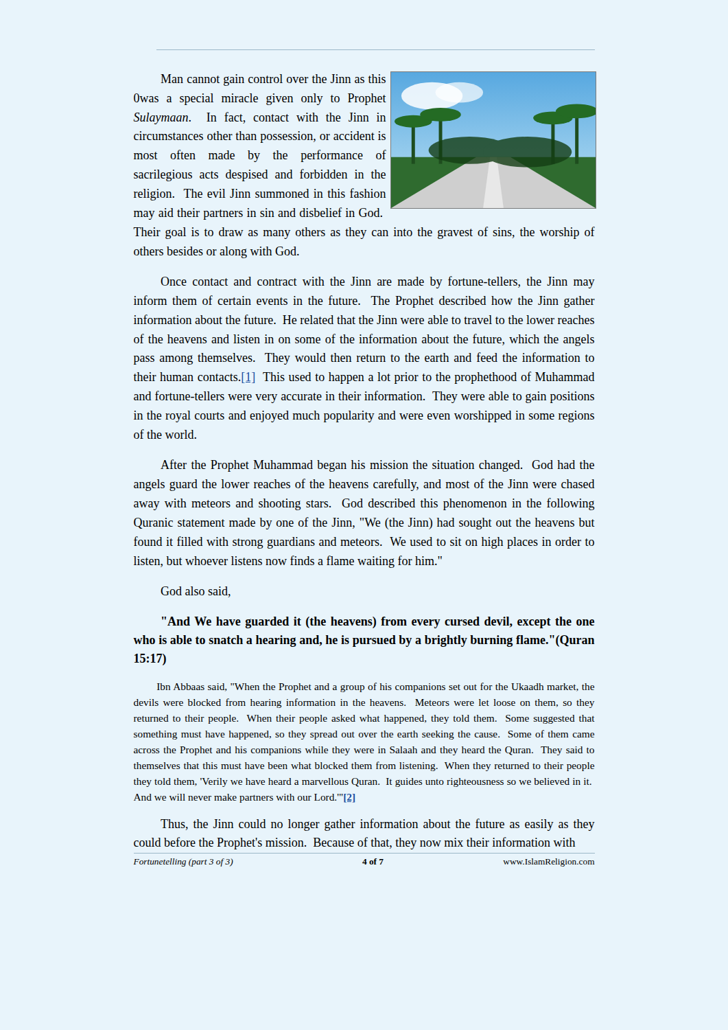Man cannot gain control over the Jinn as this 0was a special miracle given only to Prophet Sulaymaan. In fact, contact with the Jinn in circumstances other than possession, or accident is most often made by the performance of sacrilegious acts despised and forbidden in the religion. The evil Jinn summoned in this fashion may aid their partners in sin and disbelief in God. Their goal is to draw as many others as they can into the gravest of sins, the worship of others besides or along with God.
Once contact and contract with the Jinn are made by fortune-tellers, the Jinn may inform them of certain events in the future. The Prophet described how the Jinn gather information about the future. He related that the Jinn were able to travel to the lower reaches of the heavens and listen in on some of the information about the future, which the angels pass among themselves. They would then return to the earth and feed the information to their human contacts.[1] This used to happen a lot prior to the prophethood of Muhammad and fortune-tellers were very accurate in their information. They were able to gain positions in the royal courts and enjoyed much popularity and were even worshipped in some regions of the world.
After the Prophet Muhammad began his mission the situation changed. God had the angels guard the lower reaches of the heavens carefully, and most of the Jinn were chased away with meteors and shooting stars. God described this phenomenon in the following Quranic statement made by one of the Jinn, "We (the Jinn) had sought out the heavens but found it filled with strong guardians and meteors. We used to sit on high places in order to listen, but whoever listens now finds a flame waiting for him."
God also said,
"And We have guarded it (the heavens) from every cursed devil, except the one who is able to snatch a hearing and, he is pursued by a brightly burning flame."(Quran 15:17)
Ibn Abbaas said, "When the Prophet and a group of his companions set out for the Ukaadh market, the devils were blocked from hearing information in the heavens. Meteors were let loose on them, so they returned to their people. When their people asked what happened, they told them. Some suggested that something must have happened, so they spread out over the earth seeking the cause. Some of them came across the Prophet and his companions while they were in Salaah and they heard the Quran. They said to themselves that this must have been what blocked them from listening. When they returned to their people they told them, 'Verily we have heard a marvellous Quran. It guides unto righteousness so we believed in it. And we will never make partners with our Lord.'"[2]
Thus, the Jinn could no longer gather information about the future as easily as they could before the Prophet's mission. Because of that, they now mix their information with
| Fortunetelling (part 3 of 3) | 4 of 7 | www.IslamReligion.com |